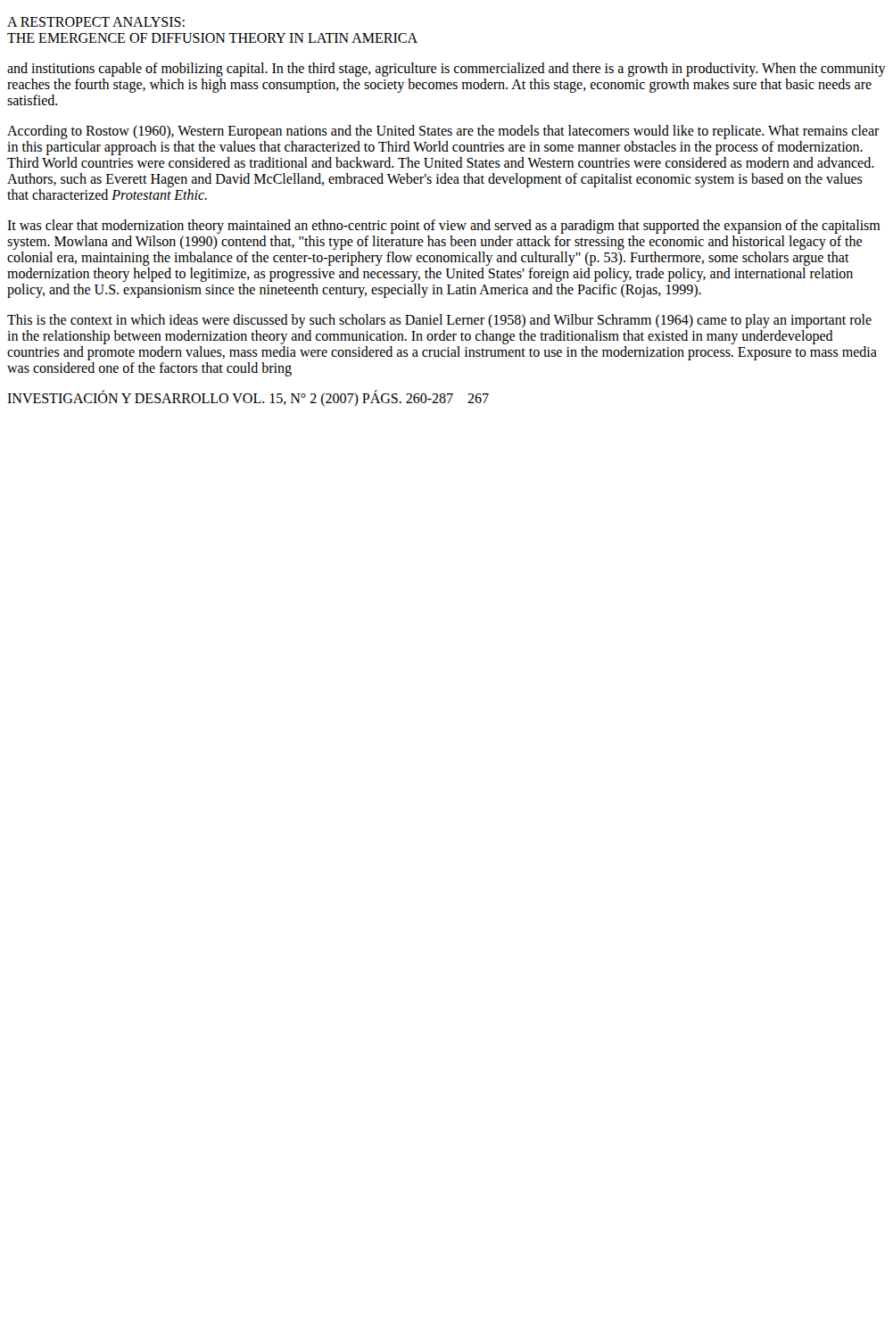A RESTROPECT ANALYSIS:
THE EMERGENCE OF DIFFUSION THEORY IN LATIN AMERICA
and institutions capable of mobilizing capital. In the third stage, agriculture is commercialized and there is a growth in productivity. When the community reaches the fourth stage, which is high mass consumption, the society becomes modern. At this stage, economic growth makes sure that basic needs are satisfied.
According to Rostow (1960), Western European nations and the United States are the models that latecomers would like to replicate. What remains clear in this particular approach is that the values that characterized to Third World countries are in some manner obstacles in the process of modernization. Third World countries were considered as traditional and backward. The United States and Western countries were considered as modern and advanced. Authors, such as Everett Hagen and David McClelland, embraced Weber's idea that development of capitalist economic system is based on the values that characterized Protestant Ethic.
It was clear that modernization theory maintained an ethno-centric point of view and served as a paradigm that supported the expansion of the capitalism system. Mowlana and Wilson (1990) contend that, "this type of literature has been under attack for stressing the economic and historical legacy of the colonial era, maintaining the imbalance of the center-to-periphery flow economically and culturally" (p. 53). Furthermore, some scholars argue that modernization theory helped to legitimize, as progressive and necessary, the United States' foreign aid policy, trade policy, and international relation policy, and the U.S. expansionism since the nineteenth century, especially in Latin America and the Pacific (Rojas, 1999).
This is the context in which ideas were discussed by such scholars as Daniel Lerner (1958) and Wilbur Schramm (1964) came to play an important role in the relationship between modernization theory and communication. In order to change the traditionalism that existed in many underdeveloped countries and promote modern values, mass media were considered as a crucial instrument to use in the modernization process. Exposure to mass media was considered one of the factors that could bring
INVESTIGACIÓN Y DESARROLLO VOL. 15, N° 2 (2007) PÁGS. 260-287 267